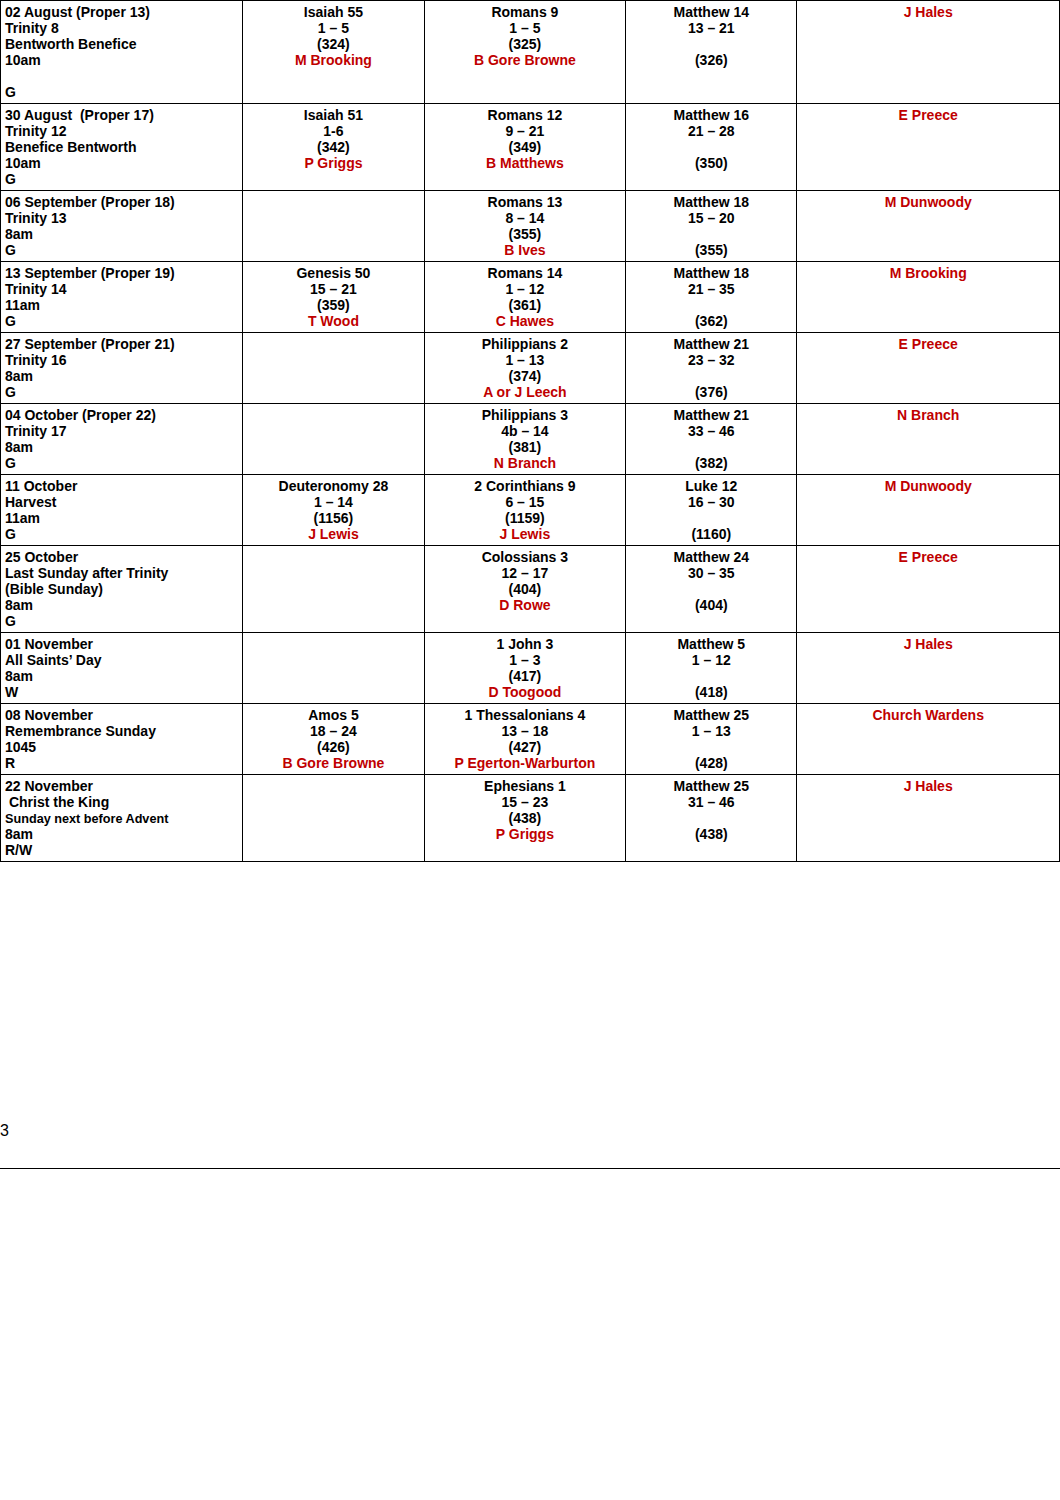| 02 August (Proper 13) Trinity 8 Bentworth Benefice 10am G | Isaiah 55 1 – 5 (324) M Brooking | Romans 9 1 – 5 (325) B Gore Browne | Matthew 14 13 – 21 (326) | J Hales |
| 30 August (Proper 17) Trinity 12 Benefice Bentworth 10am G | Isaiah 51 1-6 (342) P Griggs | Romans 12 9 – 21 (349) B Matthews | Matthew 16 21 – 28 (350) | E Preece |
| 06 September (Proper 18) Trinity 13 8am G | | Romans 13 8 – 14 (355) B Ives | Matthew 18 15 – 20 (355) | M Dunwoody |
| 13 September (Proper 19) Trinity 14 11am G | Genesis 50 15 – 21 (359) T Wood | Romans 14 1 – 12 (361) C Hawes | Matthew 18 21 – 35 (362) | M Brooking |
| 27 September (Proper 21) Trinity 16 8am G | | Philippians 2 1 – 13 (374) A or J Leech | Matthew 21 23 – 32 (376) | E Preece |
| 04 October (Proper 22) Trinity 17 8am G | | Philippians 3 4b – 14 (381) N Branch | Matthew 21 33 – 46 (382) | N Branch |
| 11 October Harvest 11am G | Deuteronomy 28 1 – 14 (1156) J Lewis | 2 Corinthians 9 6 – 15 (1159) J Lewis | Luke 12 16 – 30 (1160) | M Dunwoody |
| 25 October Last Sunday after Trinity (Bible Sunday) 8am G | | Colossians 3 12 – 17 (404) D Rowe | Matthew 24 30 – 35 (404) | E Preece |
| 01 November All Saints’ Day 8am W | | 1 John 3 1 – 3 (417) D Toogood | Matthew 5 1 – 12 (418) | J Hales |
| 08 November Remembrance Sunday 1045 R | Amos 5 18 – 24 (426) B Gore Browne | 1 Thessalonians 4 13 – 18 (427) P Egerton-Warburton | Matthew 25 1 – 13 (428) | Church Wardens |
| 22 November Christ the King Sunday next before Advent 8am R/W | | Ephesians 1 15 – 23 (438) P Griggs | Matthew 25 31 – 46 (438) | J Hales |
3